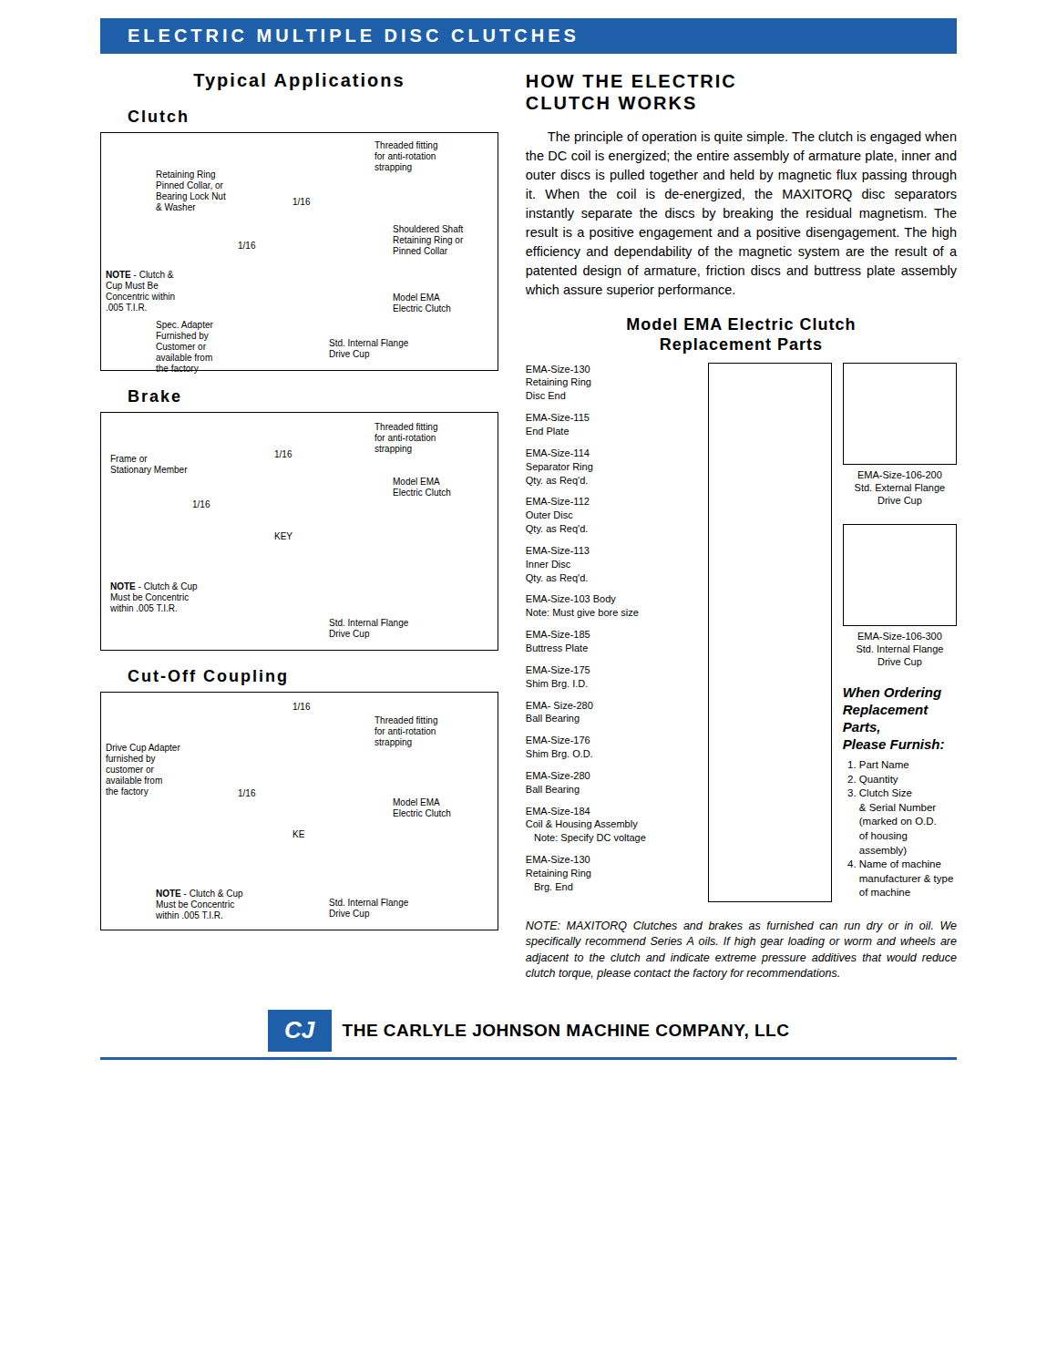ELECTRIC MULTIPLE DISC CLUTCHES
Typical Applications
Clutch
Threaded fitting
for anti-rotation
strapping
Retaining Ring
Pinned Collar, or
Bearing Lock Nut
& Washer
1/16
Shouldered Shaft
Retaining Ring or
Pinned Collar
1/16
NOTE - Clutch &
Cup Must Be
Concentric within
.005 T.I.R.
Model EMA
Electric Clutch
Spec. Adapter
Furnished by
Customer or
available from
the factory
Std. Internal Flange
Drive Cup
Brake
Threaded fitting
for anti-rotation
strapping
1/16
Frame or
Stationary Member
Model EMA
Electric Clutch
1/16
KEY
NOTE - Clutch & Cup
Must be Concentric
within .005 T.I.R.
Std. Internal Flange
Drive Cup
Cut-Off Coupling
1/16
Threaded fitting
for anti-rotation
strapping
Drive Cup Adapter
furnished by
customer or
available from
the factory
1/16
Model EMA
Electric Clutch
KE
NOTE - Clutch & Cup
Must be Concentric
within .005 T.I.R.
Std. Internal Flange
Drive Cup
HOW THE ELECTRIC
CLUTCH WORKS
The principle of operation is quite simple. The clutch is engaged when the DC coil is energized; the entire assembly of armature plate, inner and outer discs is pulled together and held by magnetic flux passing through it. When the coil is de-energized, the MAXITORQ disc separators instantly separate the discs by breaking the residual magnetism. The result is a positive engagement and a positive disengagement. The high efficiency and dependability of the magnetic system are the result of a patented design of armature, friction discs and buttress plate assembly which assure superior performance.
Model EMA Electric Clutch
Replacement Parts
EMA-Size-130
Retaining Ring
Disc End
EMA-Size-115
End Plate
EMA-Size-114
Separator Ring
Qty. as Req'd.
EMA-Size-112
Outer Disc
Qty. as Req'd.
EMA-Size-113
Inner Disc
Qty. as Req'd.
EMA-Size-103 Body
Note: Must give bore size
EMA-Size-185
Buttress Plate
EMA-Size-175
Shim Brg. I.D.
EMA- Size-280
Ball Bearing
EMA-Size-176
Shim Brg. O.D.
EMA-Size-280
Ball Bearing
EMA-Size-184
Coil & Housing Assembly
Note: Specify DC voltage
EMA-Size-130
Retaining Ring
Brg. End
EMA-Size-106-200
Std. External Flange
Drive Cup
EMA-Size-106-300
Std. Internal Flange
Drive Cup
When Ordering
Replacement Parts,
Please Furnish:
Part Name
Quantity
Clutch Size
& Serial Number
(marked on O.D.
of housing assembly)
Name of machine
manufacturer & type
of machine
NOTE: MAXITORQ Clutches and brakes as furnished can run dry or in oil. We specifically recommend Series A oils. If high gear loading or worm and wheels are adjacent to the clutch and indicate extreme pressure additives that would reduce clutch torque, please contact the factory for recommendations.
CJ
THE CARLYLE JOHNSON MACHINE COMPANY, LLC